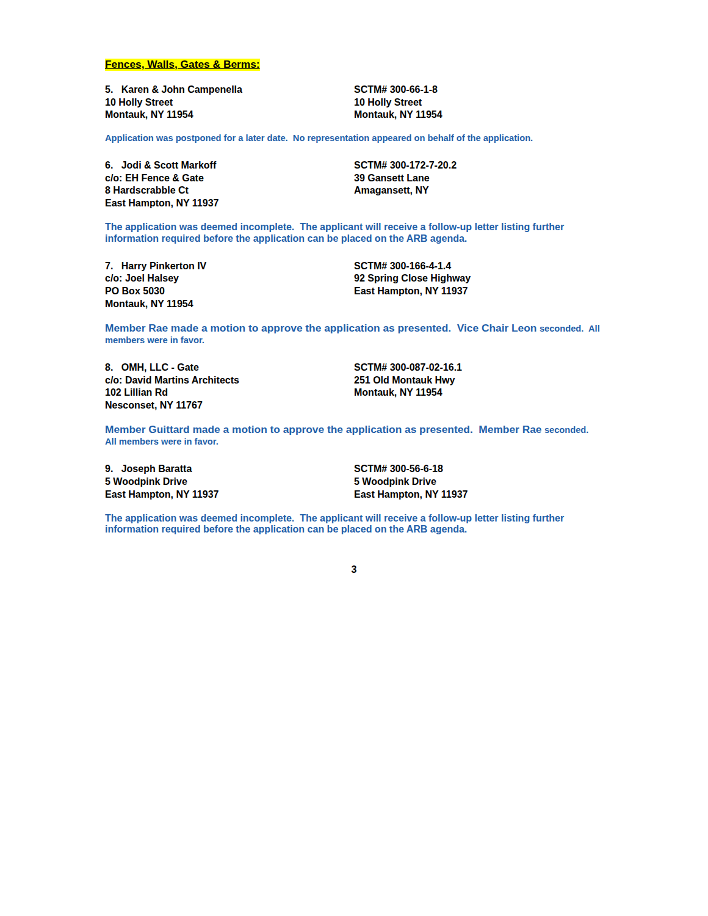Fences, Walls, Gates & Berms:
| 5. Karen & John Campenella 10 Holly Street Montauk, NY 11954 | SCTM# 300-66-1-8 10 Holly Street Montauk, NY 11954 |
Application was postponed for a later date. No representation appeared on behalf of the application.
| 6. Jodi & Scott Markoff c/o: EH Fence & Gate 8 Hardscrabble Ct East Hampton, NY 11937 | SCTM# 300-172-7-20.2 39 Gansett Lane Amagansett, NY |
The application was deemed incomplete. The applicant will receive a follow-up letter listing further information required before the application can be placed on the ARB agenda.
| 7. Harry Pinkerton IV c/o: Joel Halsey PO Box 5030 Montauk, NY 11954 | SCTM# 300-166-4-1.4 92 Spring Close Highway East Hampton, NY 11937 |
Member Rae made a motion to approve the application as presented. Vice Chair Leon seconded. All members were in favor.
| 8. OMH, LLC - Gate c/o: David Martins Architects 102 Lillian Rd Nesconset, NY 11767 | SCTM# 300-087-02-16.1 251 Old Montauk Hwy Montauk, NY 11954 |
Member Guittard made a motion to approve the application as presented. Member Rae seconded. All members were in favor.
| 9. Joseph Baratta 5 Woodpink Drive East Hampton, NY 11937 | SCTM# 300-56-6-18 5 Woodpink Drive East Hampton, NY 11937 |
The application was deemed incomplete. The applicant will receive a follow-up letter listing further information required before the application can be placed on the ARB agenda.
3